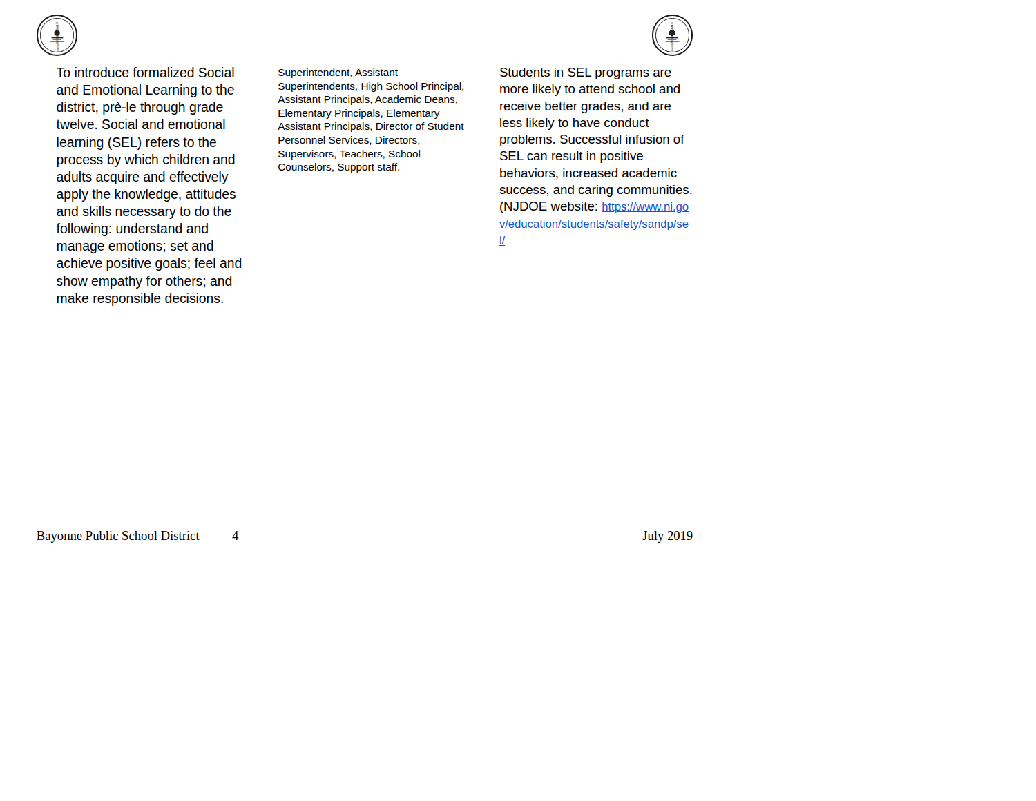BOARD OF EDUCATION CITY OF BAYONNE
BOARD OF EDUCATION CITY OF BAYONNE
To introduce formalized Social and Emotional Learning to the district, prè-le through grade twelve. Social and emotional learning (SEL) refers to the process by which children and adults acquire and effectively apply the knowledge, attitudes and skills necessary to do the following: understand and manage emotions; set and achieve positive goals; feel and show empathy for others; and make responsible decisions.
Superintendent, Assistant Superintendents, High School Principal, Assistant Principals, Academic Deans, Elementary Principals, Elementary Assistant Principals, Director of Student Personnel Services, Directors, Supervisors, Teachers, School Counselors, Support staff.
Students in SEL programs are more likely to attend school and receive better grades, and are less likely to have conduct problems. Successful infusion of SEL can result in positive behaviors, increased academic success, and caring communities. (NJDOE website: https://www.ni.gov/education/students/safety/sandp/sel/
Bayonne Public School District 4 July 2019